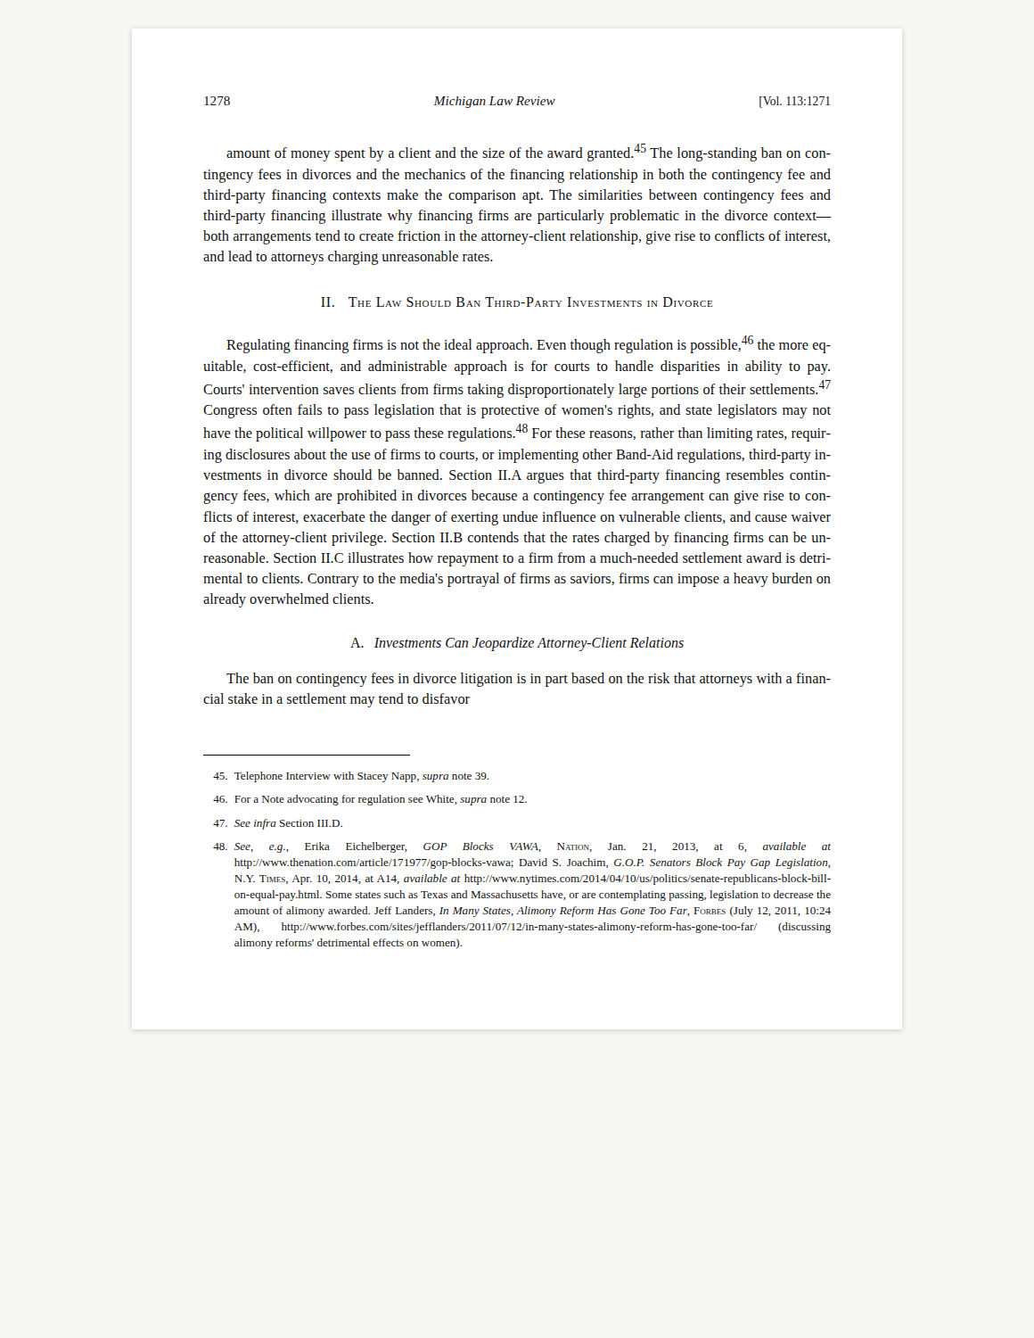1278 Michigan Law Review [Vol. 113:1271
amount of money spent by a client and the size of the award granted.45 The long-standing ban on contingency fees in divorces and the mechanics of the financing relationship in both the contingency fee and third-party financing contexts make the comparison apt. The similarities between contingency fees and third-party financing illustrate why financing firms are particularly problematic in the divorce context—both arrangements tend to create friction in the attorney-client relationship, give rise to conflicts of interest, and lead to attorneys charging unreasonable rates.
II. The Law Should Ban Third-Party Investments in Divorce
Regulating financing firms is not the ideal approach. Even though regulation is possible,46 the more equitable, cost-efficient, and administrable approach is for courts to handle disparities in ability to pay. Courts' intervention saves clients from firms taking disproportionately large portions of their settlements.47 Congress often fails to pass legislation that is protective of women's rights, and state legislators may not have the political willpower to pass these regulations.48 For these reasons, rather than limiting rates, requiring disclosures about the use of firms to courts, or implementing other Band-Aid regulations, third-party investments in divorce should be banned. Section II.A argues that third-party financing resembles contingency fees, which are prohibited in divorces because a contingency fee arrangement can give rise to conflicts of interest, exacerbate the danger of exerting undue influence on vulnerable clients, and cause waiver of the attorney-client privilege. Section II.B contends that the rates charged by financing firms can be unreasonable. Section II.C illustrates how repayment to a firm from a much-needed settlement award is detrimental to clients. Contrary to the media's portrayal of firms as saviors, firms can impose a heavy burden on already overwhelmed clients.
A. Investments Can Jeopardize Attorney-Client Relations
The ban on contingency fees in divorce litigation is in part based on the risk that attorneys with a financial stake in a settlement may tend to disfavor
45. Telephone Interview with Stacey Napp, supra note 39.
46. For a Note advocating for regulation see White, supra note 12.
47. See infra Section III.D.
48. See, e.g., Erika Eichelberger, GOP Blocks VAWA, Nation, Jan. 21, 2013, at 6, available at http://www.thenation.com/article/171977/gop-blocks-vawa; David S. Joachim, G.O.P. Senators Block Pay Gap Legislation, N.Y. Times, Apr. 10, 2014, at A14, available at http://www.nytimes.com/2014/04/10/us/politics/senate-republicans-block-bill-on-equal-pay.html. Some states such as Texas and Massachusetts have, or are contemplating passing, legislation to decrease the amount of alimony awarded. Jeff Landers, In Many States, Alimony Reform Has Gone Too Far, Forbes (July 12, 2011, 10:24 AM), http://www.forbes.com/sites/jefflanders/2011/07/12/in-many-states-alimony-reform-has-gone-too-far/ (discussing alimony reforms' detrimental effects on women).